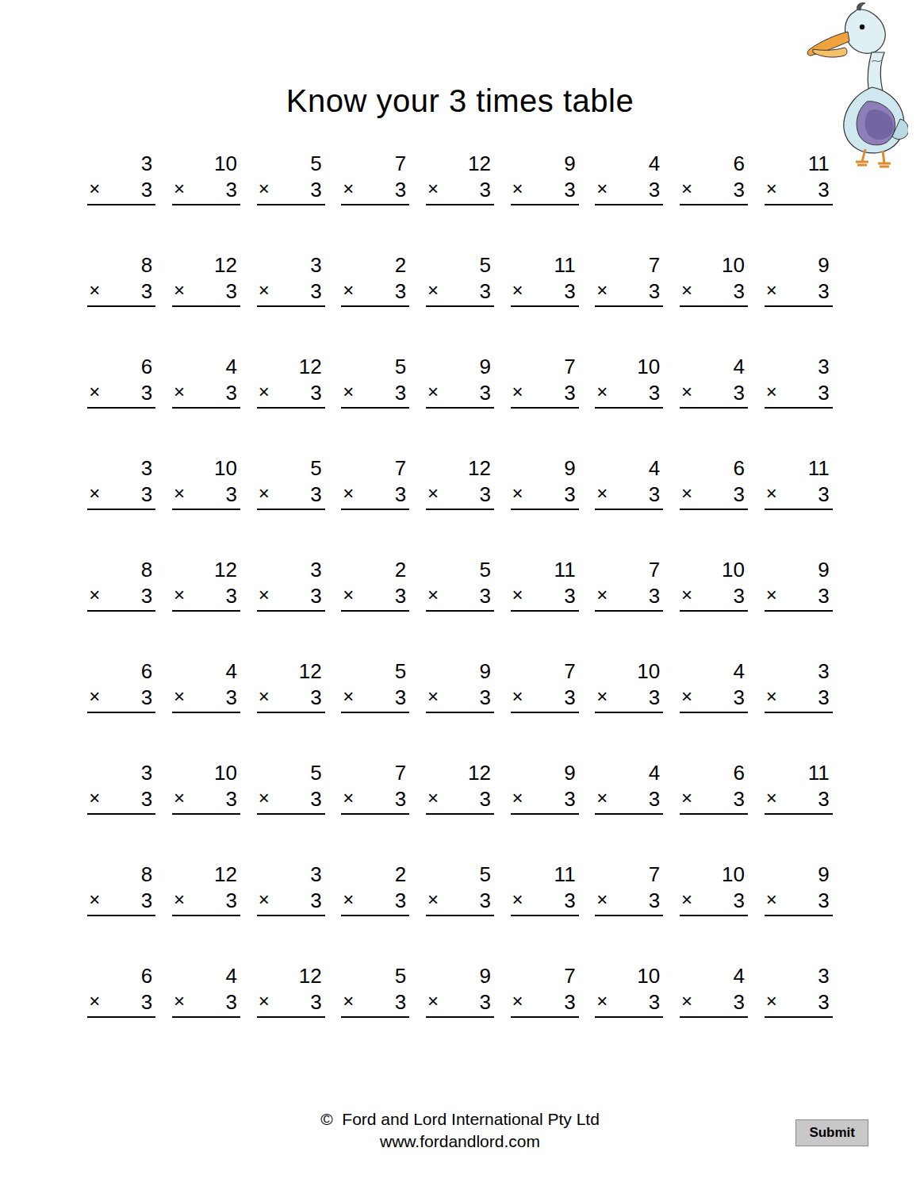Know your 3 times table
| 3 × 3 | 10 × 3 | 5 × 3 | 7 × 3 | 12 × 3 | 9 × 3 | 4 × 3 | 6 × 3 | 11 × 3 |
| 8 × 3 | 12 × 3 | 3 × 3 | 2 × 3 | 5 × 3 | 11 × 3 | 7 × 3 | 10 × 3 | 9 × 3 |
| 6 × 3 | 4 × 3 | 12 × 3 | 5 × 3 | 9 × 3 | 7 × 3 | 10 × 3 | 4 × 3 | 3 × 3 |
| 3 × 3 | 10 × 3 | 5 × 3 | 7 × 3 | 12 × 3 | 9 × 3 | 4 × 3 | 6 × 3 | 11 × 3 |
| 8 × 3 | 12 × 3 | 3 × 3 | 2 × 3 | 5 × 3 | 11 × 3 | 7 × 3 | 10 × 3 | 9 × 3 |
| 6 × 3 | 4 × 3 | 12 × 3 | 5 × 3 | 9 × 3 | 7 × 3 | 10 × 3 | 4 × 3 | 3 × 3 |
| 3 × 3 | 10 × 3 | 5 × 3 | 7 × 3 | 12 × 3 | 9 × 3 | 4 × 3 | 6 × 3 | 11 × 3 |
| 8 × 3 | 12 × 3 | 3 × 3 | 2 × 3 | 5 × 3 | 11 × 3 | 7 × 3 | 10 × 3 | 9 × 3 |
| 6 × 3 | 4 × 3 | 12 × 3 | 5 × 3 | 9 × 3 | 7 × 3 | 10 × 3 | 4 × 3 | 3 × 3 |
© Ford and Lord International Pty Ltd
www.fordandlord.com
Submit